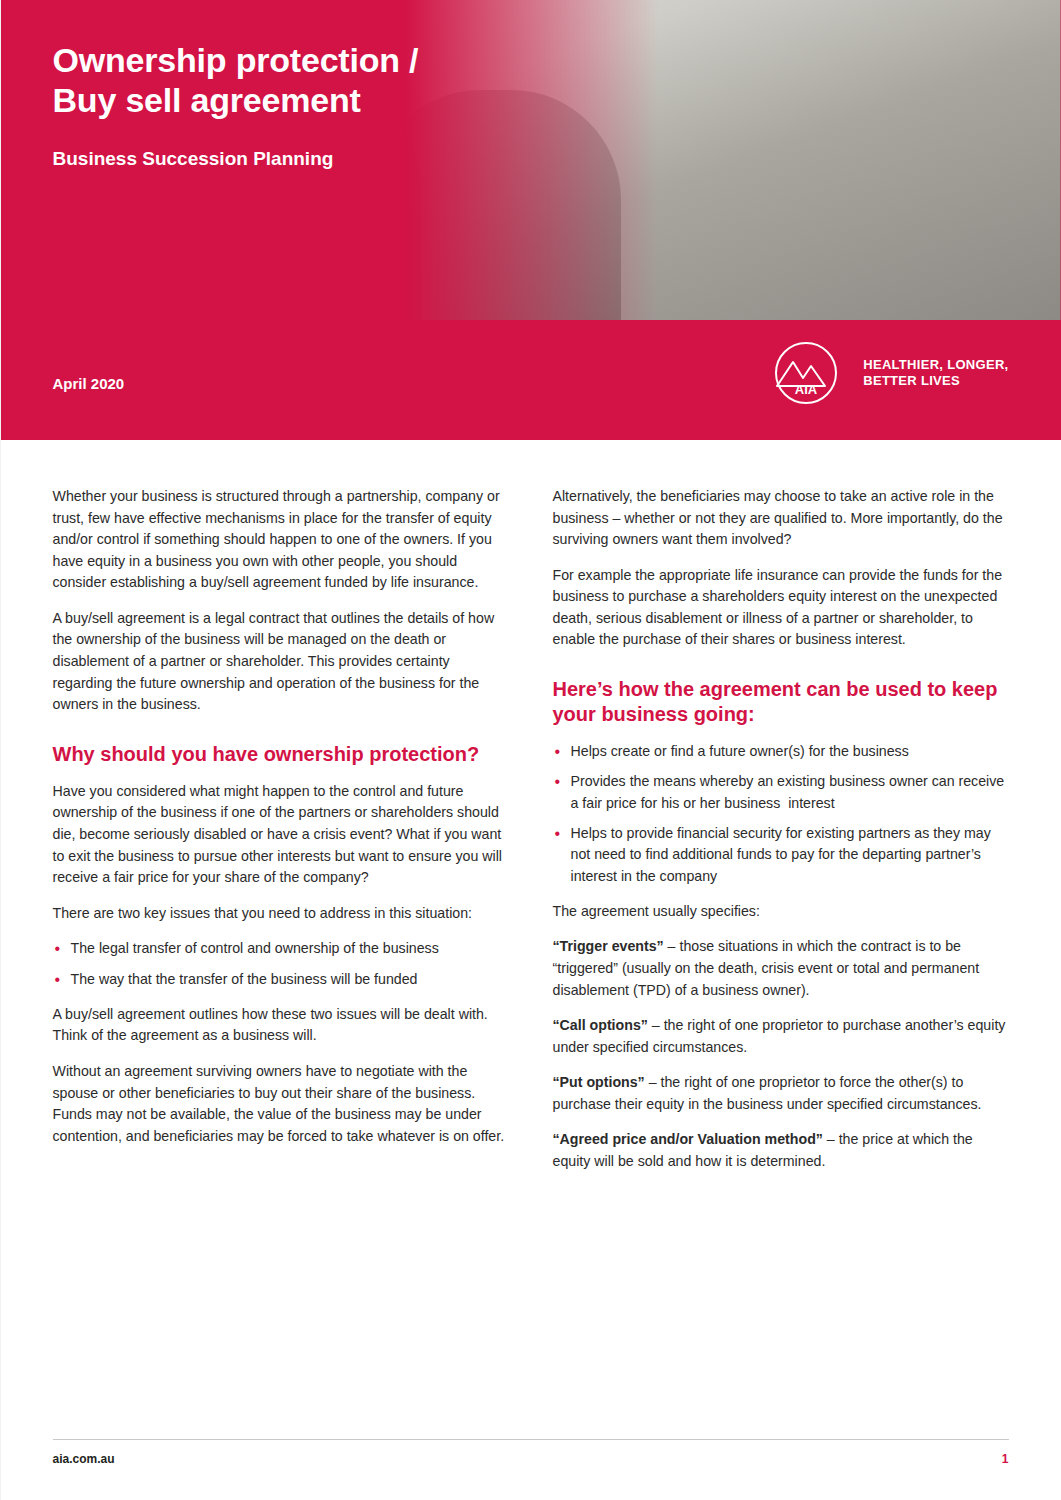Ownership protection /
Buy sell agreement
Business Succession Planning
April 2020
AIA
HEALTHIER, LONGER,
BETTER LIVES
Whether your business is structured through a partnership, company or trust, few have effective mechanisms in place for the transfer of equity and/or control if something should happen to one of the owners. If you have equity in a business you own with other people, you should consider establishing a buy/sell agreement funded by life insurance.
A buy/sell agreement is a legal contract that outlines the details of how the ownership of the business will be managed on the death or disablement of a partner or shareholder. This provides certainty regarding the future ownership and operation of the business for the owners in the business.
Why should you have ownership protection?
Have you considered what might happen to the control and future ownership of the business if one of the partners or shareholders should die, become seriously disabled or have a crisis event? What if you want to exit the business to pursue other interests but want to ensure you will receive a fair price for your share of the company?
There are two key issues that you need to address in this situation:
The legal transfer of control and ownership of the business
The way that the transfer of the business will be funded
A buy/sell agreement outlines how these two issues will be dealt with. Think of the agreement as a business will.
Without an agreement surviving owners have to negotiate with the spouse or other beneficiaries to buy out their share of the business. Funds may not be available, the value of the business may be under contention, and beneficiaries may be forced to take whatever is on offer.
Alternatively, the beneficiaries may choose to take an active role in the business – whether or not they are qualified to. More importantly, do the surviving owners want them involved?
For example the appropriate life insurance can provide the funds for the business to purchase a shareholders equity interest on the unexpected death, serious disablement or illness of a partner or shareholder, to enable the purchase of their shares or business interest.
Here’s how the agreement can be used to keep your business going:
Helps create or find a future owner(s) for the business
Provides the means whereby an existing business owner can receive a fair price for his or her business interest
Helps to provide financial security for existing partners as they may not need to find additional funds to pay for the departing partner’s interest in the company
The agreement usually specifies:
“Trigger events” – those situations in which the contract is to be “triggered” (usually on the death, crisis event or total and permanent disablement (TPD) of a business owner).
“Call options” – the right of one proprietor to purchase another’s equity under specified circumstances.
“Put options” – the right of one proprietor to force the other(s) to purchase their equity in the business under specified circumstances.
“Agreed price and/or Valuation method” – the price at which the equity will be sold and how it is determined.
aia.com.au 1